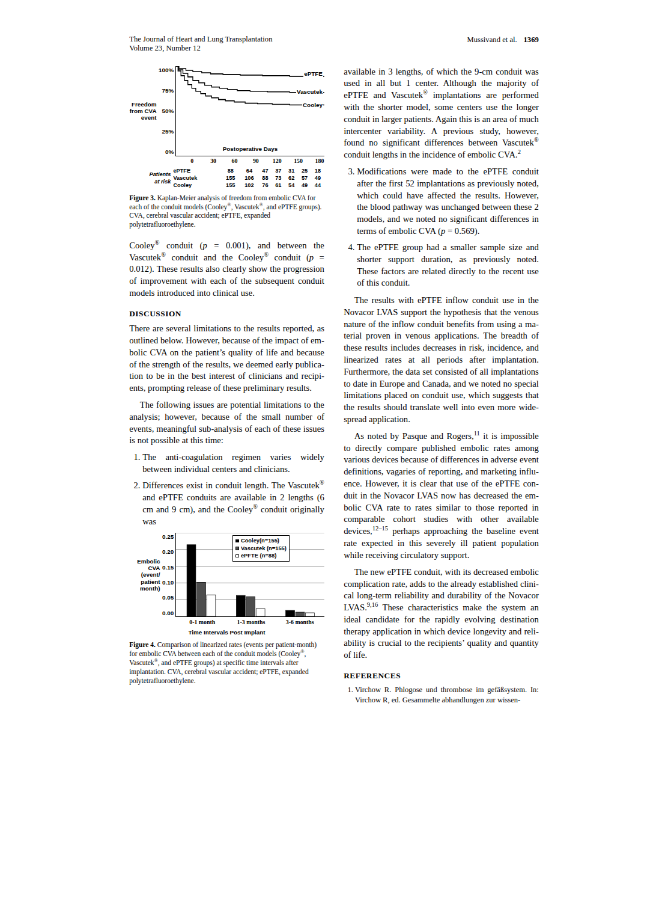The Journal of Heart and Lung Transplantation
Volume 23, Number 12
Mussivand et al. 1369
Freedom
from CVA
event
100% 75% 50% 25% 0%
ePTFE Vascutek Cooley Postoperative Days
0306090120150180
| Patients at risk | ePTFE | 88 | 64 | 47 | 37 | 31 | 25 | 18 |
| Vascutek | 155 | 106 | 88 | 73 | 62 | 57 | 49 |
| Cooley | 155 | 102 | 76 | 61 | 54 | 49 | 44 |
Figure 3. Kaplan-Meier analysis of freedom from embolic CVA for each of the conduit models (Cooley®, Vascutek®, and ePTFE groups). CVA, cerebral vascular accident; ePTFE, expanded polytetrafluoroethylene.
Cooley® conduit (p = 0.001), and between the Vascutek® conduit and the Cooley® conduit (p = 0.012). These results also clearly show the progression of improvement with each of the subsequent conduit models introduced into clinical use.
Discussion
There are several limitations to the results reported, as outlined below. However, because of the impact of embolic CVA on the patient’s quality of life and because of the strength of the results, we deemed early publication to be in the best interest of clinicians and recipients, prompting release of these preliminary results.
The following issues are potential limitations to the analysis; however, because of the small number of events, meaningful sub-analysis of each of these issues is not possible at this time:
The anti-coagulation regimen varies widely between individual centers and clinicians.
Differences exist in conduit length. The Vascutek® and ePTFE conduits are available in 2 lengths (6 cm and 9 cm), and the Cooley® conduit originally was
Embolic CVA
(event/
patient
month)
0.25 0.20 0.15 0.10 0.05 0.00
Cooley(n=155)
Vascutek (n=155)
ePFTE (n=88)
0-1 month 1-3 months 3-6 months
Time Intervals Post Implant
Figure 4. Comparison of linearized rates (events per patient-month) for embolic CVA between each of the conduit models (Cooley®, Vascutek®, and ePTFE groups) at specific time intervals after implantation. CVA, cerebral vascular accident; ePTFE, expanded polytetrafluoroethylene.
available in 3 lengths, of which the 9-cm conduit was used in all but 1 center. Although the majority of ePTFE and Vascutek® implantations are performed with the shorter model, some centers use the longer conduit in larger patients. Again this is an area of much intercenter variability. A previous study, however, found no significant differences between Vascutek® conduit lengths in the incidence of embolic CVA.2
Modifications were made to the ePTFE conduit after the first 52 implantations as previously noted, which could have affected the results. However, the blood pathway was unchanged between these 2 models, and we noted no significant differences in terms of embolic CVA (p = 0.569).
The ePTFE group had a smaller sample size and shorter support duration, as previously noted. These factors are related directly to the recent use of this conduit.
The results with ePTFE inflow conduit use in the Novacor LVAS support the hypothesis that the venous nature of the inflow conduit benefits from using a material proven in venous applications. The breadth of these results includes decreases in risk, incidence, and linearized rates at all periods after implantation. Furthermore, the data set consisted of all implantations to date in Europe and Canada, and we noted no special limitations placed on conduit use, which suggests that the results should translate well into even more widespread application.
As noted by Pasque and Rogers,11 it is impossible to directly compare published embolic rates among various devices because of differences in adverse event definitions, vagaries of reporting, and marketing influence. However, it is clear that use of the ePTFE conduit in the Novacor LVAS now has decreased the embolic CVA rate to rates similar to those reported in comparable cohort studies with other available devices,12–15 perhaps approaching the baseline event rate expected in this severely ill patient population while receiving circulatory support.
The new ePTFE conduit, with its decreased embolic complication rate, adds to the already established clinical long-term reliability and durability of the Novacor LVAS.9,16 These characteristics make the system an ideal candidate for the rapidly evolving destination therapy application in which device longevity and reliability is crucial to the recipients’ quality and quantity of life.
References
Virchow R. Phlogose und thrombose im gefäßsystem. In: Virchow R, ed. Gesammelte abhandlungen zur wissen-